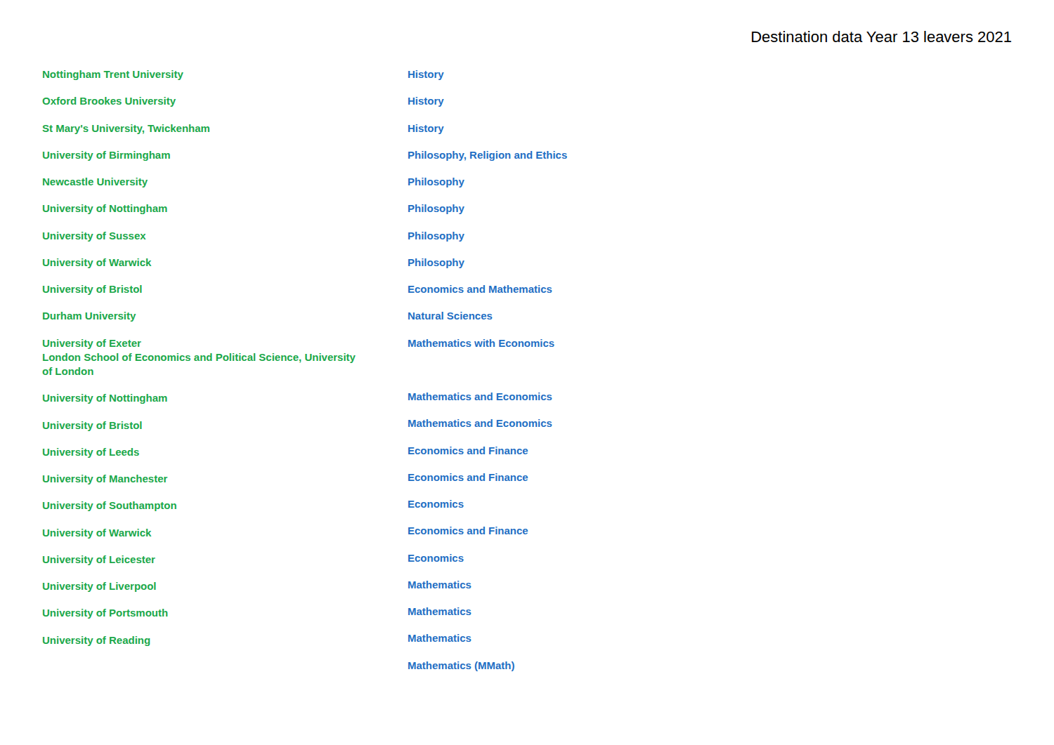Destination data Year 13 leavers 2021
Nottingham Trent University
Oxford Brookes University
St Mary's University, Twickenham
University of Birmingham
Newcastle University
University of Nottingham
University of Sussex
University of Warwick
University of Bristol
Durham University
University of Exeter
London School of Economics and Political Science, University of London
University of Nottingham
University of Bristol
University of Leeds
University of Manchester
University of Southampton
University of Warwick
University of Leicester
University of Liverpool
University of Portsmouth
University of Reading
History
History
History
Philosophy, Religion and Ethics
Philosophy
Philosophy
Philosophy
Philosophy
Economics and Mathematics
Natural Sciences
Mathematics with Economics
Mathematics and Economics
Mathematics and Economics
Economics and Finance
Economics and Finance
Economics
Economics and Finance
Economics
Mathematics
Mathematics
Mathematics
Mathematics (MMath)